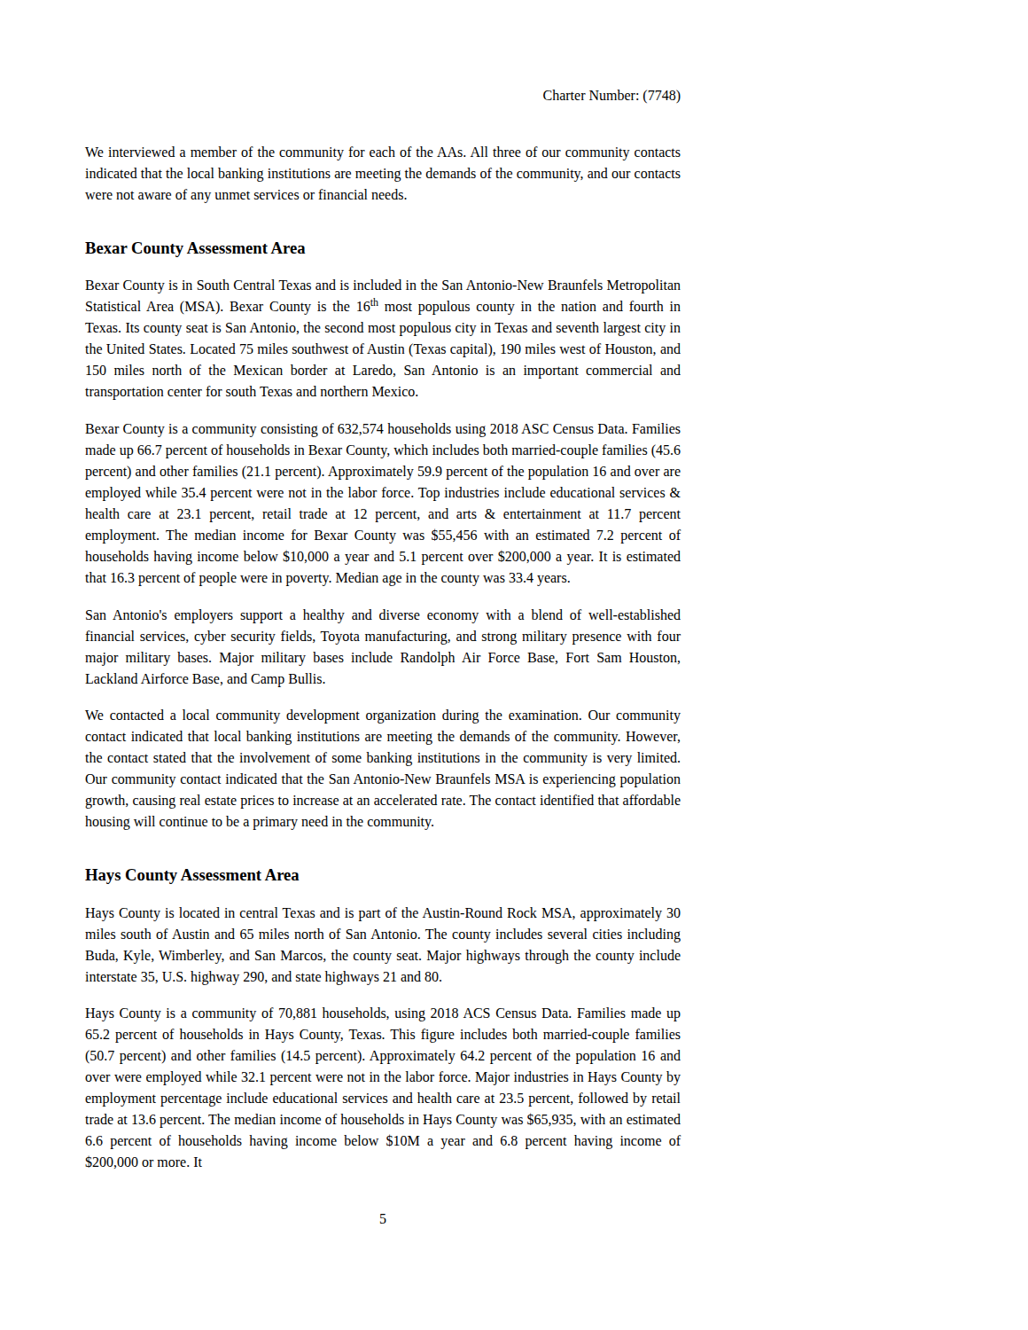Charter Number: (7748)
We interviewed a member of the community for each of the AAs. All three of our community contacts indicated that the local banking institutions are meeting the demands of the community, and our contacts were not aware of any unmet services or financial needs.
Bexar County Assessment Area
Bexar County is in South Central Texas and is included in the San Antonio-New Braunfels Metropolitan Statistical Area (MSA). Bexar County is the 16th most populous county in the nation and fourth in Texas. Its county seat is San Antonio, the second most populous city in Texas and seventh largest city in the United States. Located 75 miles southwest of Austin (Texas capital), 190 miles west of Houston, and 150 miles north of the Mexican border at Laredo, San Antonio is an important commercial and transportation center for south Texas and northern Mexico.
Bexar County is a community consisting of 632,574 households using 2018 ASC Census Data. Families made up 66.7 percent of households in Bexar County, which includes both married-couple families (45.6 percent) and other families (21.1 percent). Approximately 59.9 percent of the population 16 and over are employed while 35.4 percent were not in the labor force. Top industries include educational services & health care at 23.1 percent, retail trade at 12 percent, and arts & entertainment at 11.7 percent employment. The median income for Bexar County was $55,456 with an estimated 7.2 percent of households having income below $10,000 a year and 5.1 percent over $200,000 a year. It is estimated that 16.3 percent of people were in poverty. Median age in the county was 33.4 years.
San Antonio's employers support a healthy and diverse economy with a blend of well-established financial services, cyber security fields, Toyota manufacturing, and strong military presence with four major military bases. Major military bases include Randolph Air Force Base, Fort Sam Houston, Lackland Airforce Base, and Camp Bullis.
We contacted a local community development organization during the examination. Our community contact indicated that local banking institutions are meeting the demands of the community. However, the contact stated that the involvement of some banking institutions in the community is very limited. Our community contact indicated that the San Antonio-New Braunfels MSA is experiencing population growth, causing real estate prices to increase at an accelerated rate. The contact identified that affordable housing will continue to be a primary need in the community.
Hays County Assessment Area
Hays County is located in central Texas and is part of the Austin-Round Rock MSA, approximately 30 miles south of Austin and 65 miles north of San Antonio. The county includes several cities including Buda, Kyle, Wimberley, and San Marcos, the county seat. Major highways through the county include interstate 35, U.S. highway 290, and state highways 21 and 80.
Hays County is a community of 70,881 households, using 2018 ACS Census Data. Families made up 65.2 percent of households in Hays County, Texas. This figure includes both married-couple families (50.7 percent) and other families (14.5 percent). Approximately 64.2 percent of the population 16 and over were employed while 32.1 percent were not in the labor force. Major industries in Hays County by employment percentage include educational services and health care at 23.5 percent, followed by retail trade at 13.6 percent. The median income of households in Hays County was $65,935, with an estimated 6.6 percent of households having income below $10M a year and 6.8 percent having income of $200,000 or more. It
5